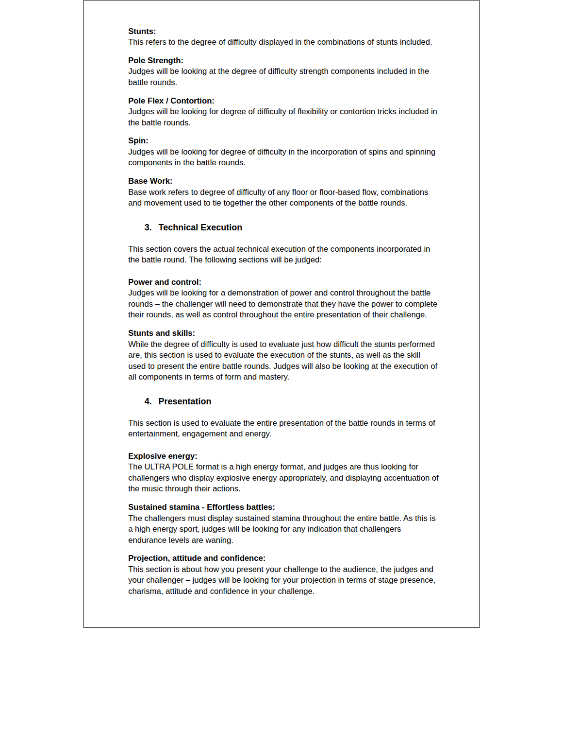Stunts:
This refers to the degree of difficulty displayed in the combinations of stunts included.
Pole Strength:
Judges will be looking at the degree of difficulty strength components included in the battle rounds.
Pole Flex / Contortion:
Judges will be looking for degree of difficulty of flexibility or contortion tricks included in the battle rounds.
Spin:
Judges will be looking for degree of difficulty in the incorporation of spins and spinning components in the battle rounds.
Base Work:
Base work refers to degree of difficulty of any floor or floor-based flow, combinations and movement used to tie together the other components of the battle rounds.
3. Technical Execution
This section covers the actual technical execution of the components incorporated in the battle round. The following sections will be judged:
Power and control:
Judges will be looking for a demonstration of power and control throughout the battle rounds – the challenger will need to demonstrate that they have the power to complete their rounds, as well as control throughout the entire presentation of their challenge.
Stunts and skills:
While the degree of difficulty is used to evaluate just how difficult the stunts performed are, this section is used to evaluate the execution of the stunts, as well as the skill used to present the entire battle rounds. Judges will also be looking at the execution of all components in terms of form and mastery.
4. Presentation
This section is used to evaluate the entire presentation of the battle rounds in terms of entertainment, engagement and energy.
Explosive energy:
The ULTRA POLE format is a high energy format, and judges are thus looking for challengers who display explosive energy appropriately, and displaying accentuation of the music through their actions.
Sustained stamina - Effortless battles:
The challengers must display sustained stamina throughout the entire battle. As this is a high energy sport, judges will be looking for any indication that challengers endurance levels are waning.
Projection, attitude and confidence:
This section is about how you present your challenge to the audience, the judges and your challenger – judges will be looking for your projection in terms of stage presence, charisma, attitude and confidence in your challenge.